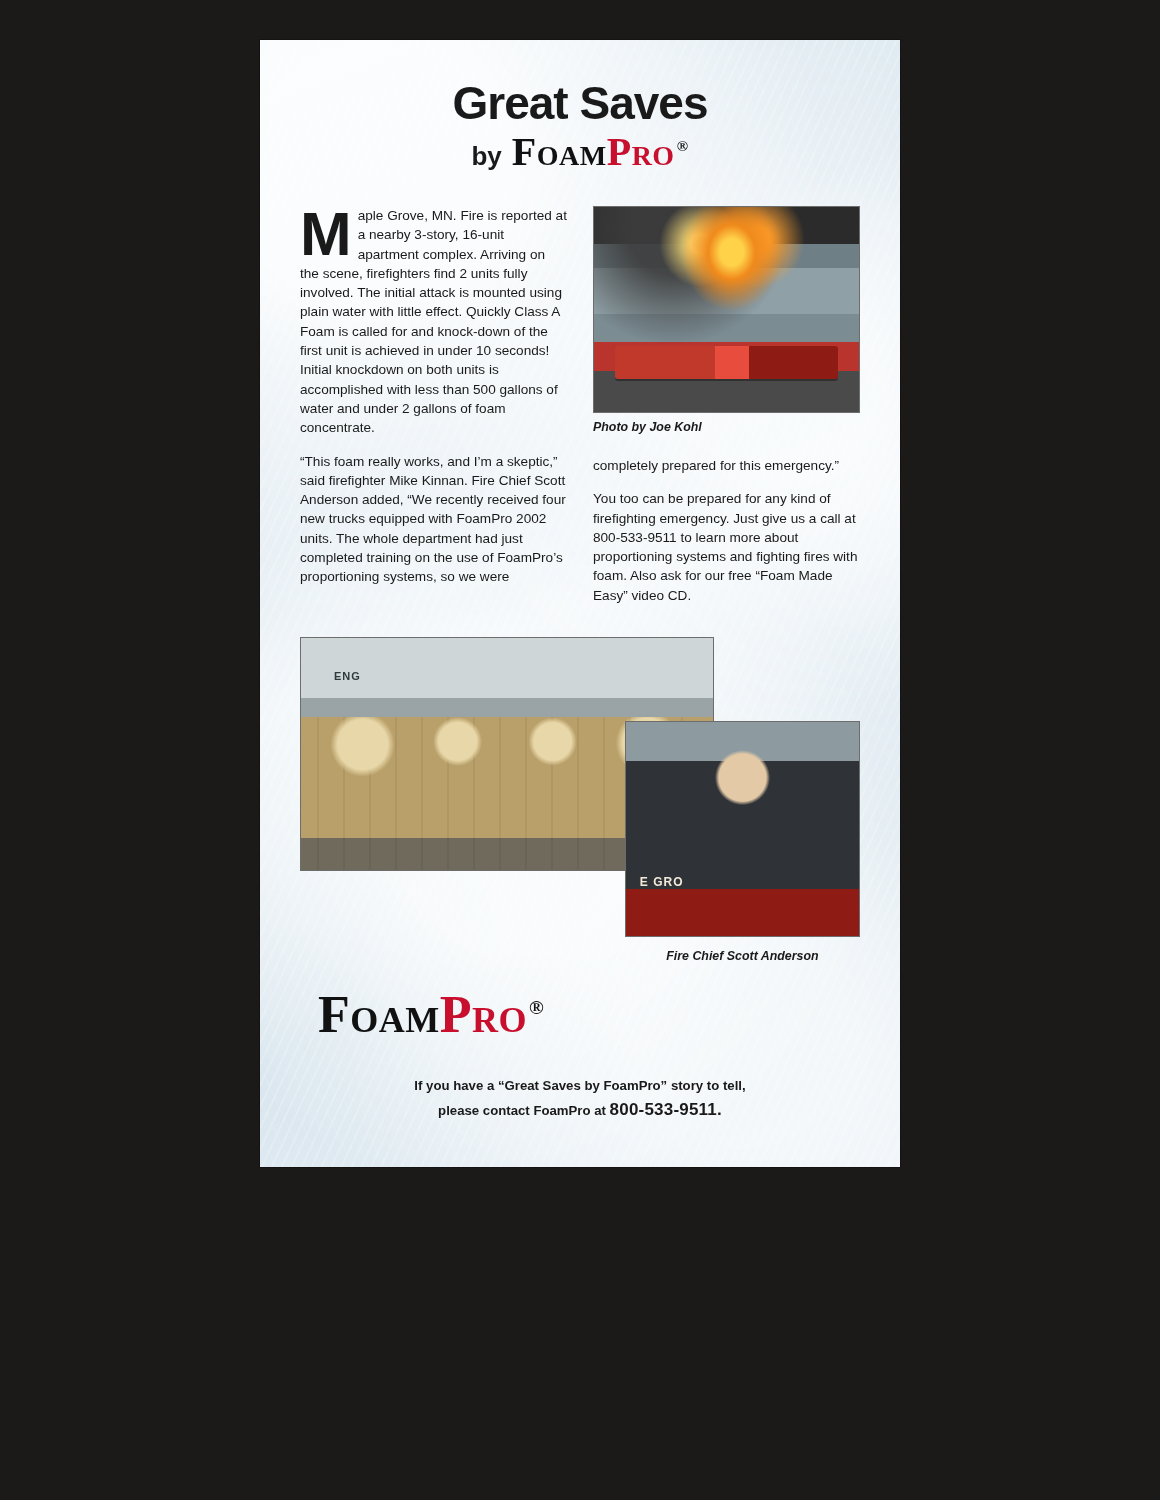Great Saves
by Foam Pro®
Maple Grove, MN. Fire is reported at a nearby 3-story, 16-unit apartment complex. Arriving on the scene, firefighters find 2 units fully involved. The initial attack is mounted using plain water with little effect. Quickly Class A Foam is called for and knock-down of the first unit is achieved in under 10 seconds! Initial knockdown on both units is accomplished with less than 500 gallons of water and under 2 gallons of foam concentrate.
“This foam really works, and I’m a skeptic,” said firefighter Mike Kinnan. Fire Chief Scott Anderson added, “We recently received four new trucks equipped with FoamPro 2002 units. The whole department had just completed training on the use of FoamPro’s proportioning systems, so we were
Photo by Joe Kohl
completely prepared for this emergency.”
You too can be prepared for any kind of firefighting emergency. Just give us a call at 800-533-9511 to learn more about proportioning systems and fighting fires with foam. Also ask for our free “Foam Made Easy” video CD.
Fire Chief Scott Anderson
Foam Pro®
If you have a “Great Saves by FoamPro” story to tell,
please contact FoamPro at 800-533-9511.